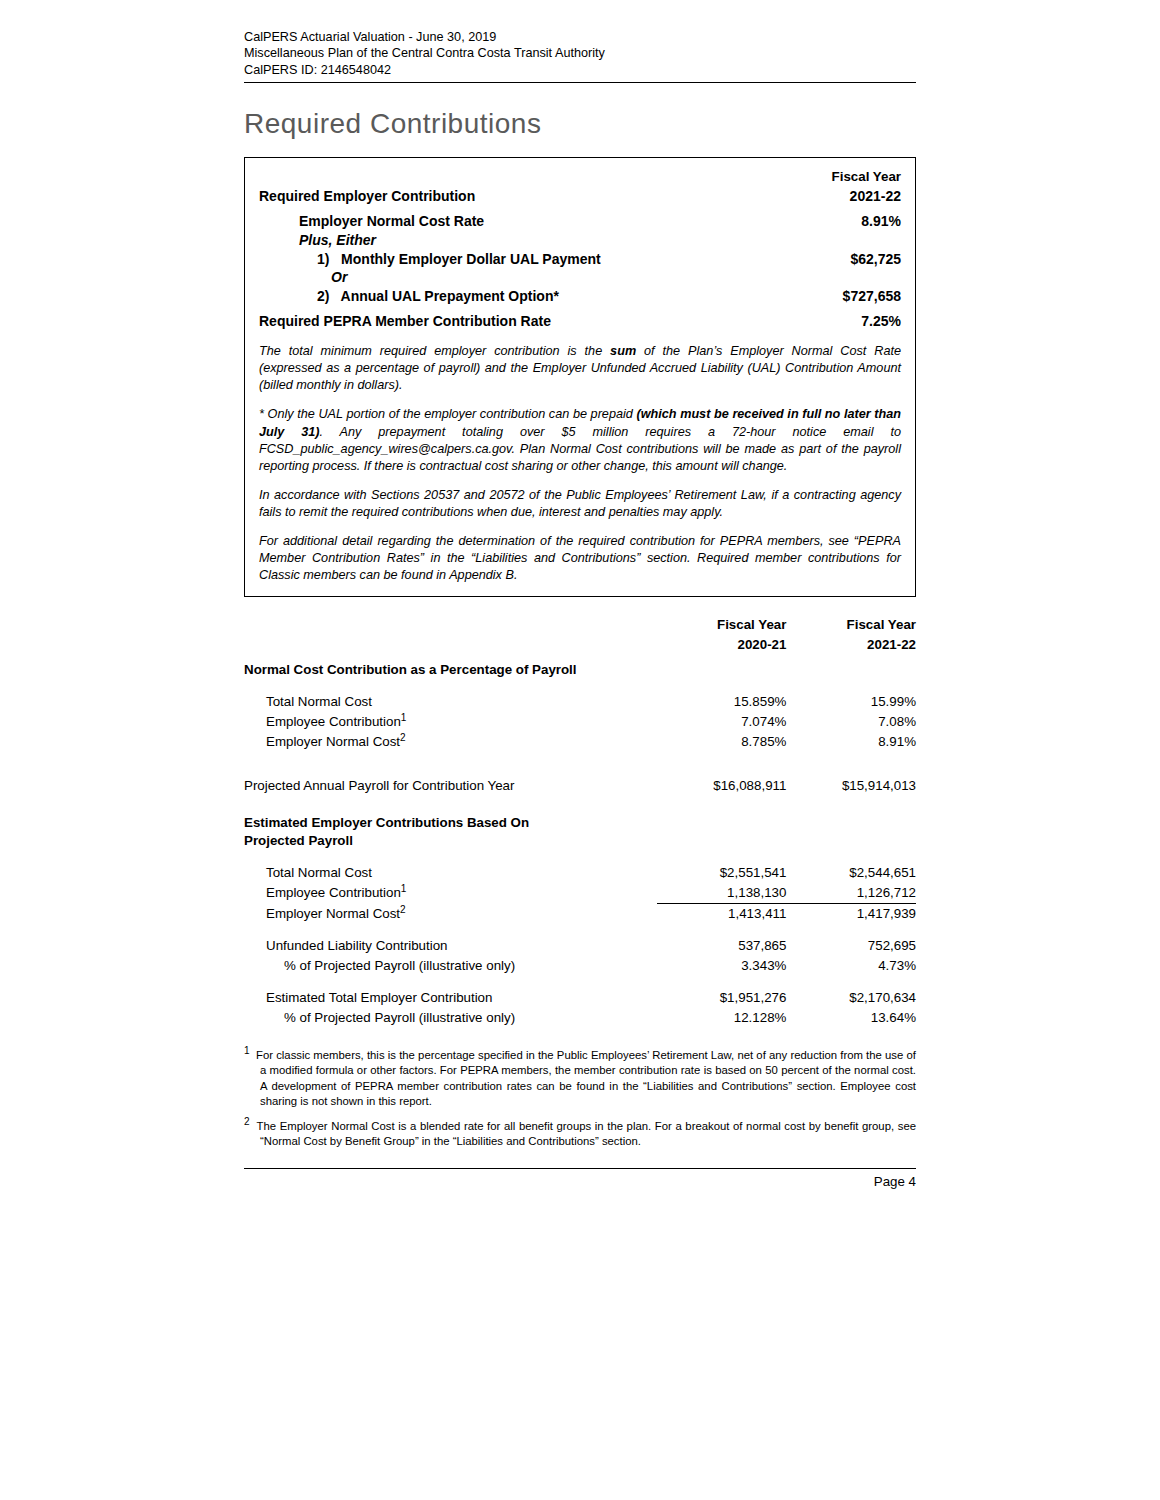CalPERS Actuarial Valuation - June 30, 2019
Miscellaneous Plan of the Central Contra Costa Transit Authority
CalPERS ID: 2146548042
Required Contributions
| | Fiscal Year |
| Required Employer Contribution | 2021-22 |
| Employer Normal Cost Rate | 8.91% |
| Plus, Either | |
| 1) Monthly Employer Dollar UAL Payment | $62,725 |
| Or | |
| 2) Annual UAL Prepayment Option* | $727,658 |
| Required PEPRA Member Contribution Rate | 7.25% |
The total minimum required employer contribution is the sum of the Plan’s Employer Normal Cost Rate (expressed as a percentage of payroll) and the Employer Unfunded Accrued Liability (UAL) Contribution Amount (billed monthly in dollars).
* Only the UAL portion of the employer contribution can be prepaid (which must be received in full no later than July 31). Any prepayment totaling over $5 million requires a 72-hour notice email to FCSD_public_agency_wires@calpers.ca.gov. Plan Normal Cost contributions will be made as part of the payroll reporting process. If there is contractual cost sharing or other change, this amount will change.
In accordance with Sections 20537 and 20572 of the Public Employees’ Retirement Law, if a contracting agency fails to remit the required contributions when due, interest and penalties may apply.
For additional detail regarding the determination of the required contribution for PEPRA members, see “PEPRA Member Contribution Rates” in the “Liabilities and Contributions” section. Required member contributions for Classic members can be found in Appendix B.
| | Fiscal Year | Fiscal Year |
| | 2020-21 | 2021-22 |
| Normal Cost Contribution as a Percentage of Payroll | | |
| Total Normal Cost | 15.859% | 15.99% |
| Employee Contribution 1 | 7.074% | 7.08% |
| Employer Normal Cost 2 | 8.785% | 8.91% |
| Projected Annual Payroll for Contribution Year | $16,088,911 | $15,914,013 |
| Estimated Employer Contributions Based On Projected Payroll | | |
| Total Normal Cost | $2,551,541 | $2,544,651 |
| Employee Contribution 1 | 1,138,130 | 1,126,712 |
| Employer Normal Cost 2 | 1,413,411 | 1,417,939 |
| Unfunded Liability Contribution | 537,865 | 752,695 |
| % of Projected Payroll (illustrative only) | 3.343% | 4.73% |
| Estimated Total Employer Contribution | $1,951,276 | $2,170,634 |
| % of Projected Payroll (illustrative only) | 12.128% | 13.64% |
1 For classic members, this is the percentage specified in the Public Employees’ Retirement Law, net of any reduction from the use of a modified formula or other factors. For PEPRA members, the member contribution rate is based on 50 percent of the normal cost. A development of PEPRA member contribution rates can be found in the “Liabilities and Contributions” section. Employee cost sharing is not shown in this report.
2 The Employer Normal Cost is a blended rate for all benefit groups in the plan. For a breakout of normal cost by benefit group, see “Normal Cost by Benefit Group” in the “Liabilities and Contributions” section.
Page 4